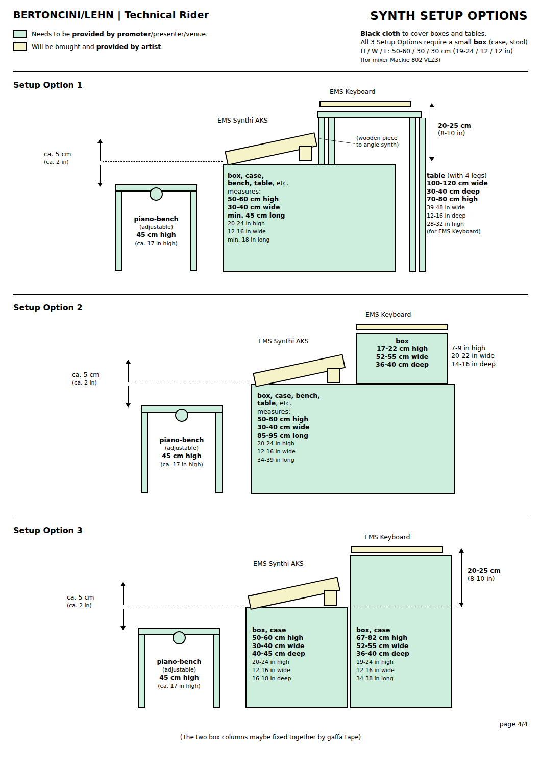BERTONCINI/LEHN | Technical Rider
SYNTH SETUP OPTIONS
Needs to be provided by promoter/presenter/venue.
Will be brought and provided by artist.
Black cloth to cover boxes and tables.
All 3 Setup Options require a small box (case, stool)
H / W / L: 50-60 / 30 / 30 cm (19-24 / 12 / 12 in)
(for mixer Mackie 802 VLZ3)
Setup Option 1
EMS Keyboard
EMS Synthi AKS
(wooden piece
to angle synth)
20-25 cm
(8-10 in)
ca. 5 cm
(ca. 2 in)
piano-bench
(adjustable)
45 cm high
(ca. 17 in high)
box, case,
bench, table, etc.
measures:
50-60 cm high
30-40 cm wide
min. 45 cm long
20-24 in high
12-16 in wide
min. 18 in long
table (with 4 legs)
100-120 cm wide
30-40 cm deep
70-80 cm high
39-48 in wide
12-16 in deep
28-32 in high
(for EMS Keyboard)
Setup Option 2
EMS Keyboard
box
17-22 cm high
52-55 cm wide
36-40 cm deep
7-9 in high
20-22 in wide
14-16 in deep
EMS Synthi AKS
ca. 5 cm
(ca. 2 in)
piano-bench
(adjustable)
45 cm high
(ca. 17 in high)
box, case, bench,
table, etc.
measures:
50-60 cm high
30-40 cm wide
85-95 cm long
20-24 in high
12-16 in wide
34-39 in long
Setup Option 3
EMS Keyboard
EMS Synthi AKS
20-25 cm
(8-10 in)
ca. 5 cm
(ca. 2 in)
piano-bench
(adjustable)
45 cm high
(ca. 17 in high)
box, case
50-60 cm high
30-40 cm wide
40-45 cm deep
20-24 in high
12-16 in wide
16-18 in deep
box, case
67-82 cm high
52-55 cm wide
36-40 cm deep
19-24 in high
12-16 in wide
34-38 in long
page 4/4
(The two box columns maybe fixed together by gaffa tape)